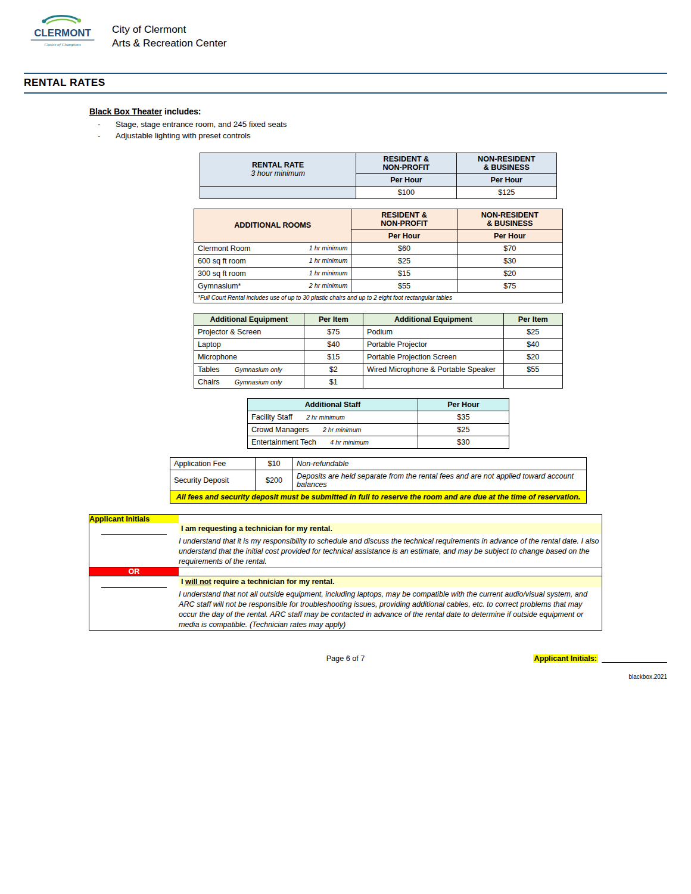CLERMONT Choice of Champions
City of Clermont
Arts & Recreation Center
RENTAL RATES
Black Box Theater includes:
Stage, stage entrance room, and 245 fixed seats
Adjustable lighting with preset controls
| RENTAL RATE 3 hour minimum | RESIDENT & NON-PROFIT | NON-RESIDENT & BUSINESS |
| Per Hour | Per Hour |
| | $100 | $125 |
| ADDITIONAL ROOMS | RESIDENT & NON-PROFIT | NON-RESIDENT & BUSINESS |
| Per Hour | Per Hour |
| Clermont Room 1 hr minimum | $60 | $70 |
| 600 sq ft room 1 hr minimum | $25 | $30 |
| 300 sq ft room 1 hr minimum | $15 | $20 |
| Gymnasium* 2 hr minimum | $55 | $75 |
| *Full Court Rental includes use of up to 30 plastic chairs and up to 2 eight foot rectangular tables |
| Additional Equipment | Per Item | Additional Equipment | Per Item |
| Projector & Screen | $75 | Podium | $25 |
| Laptop | $40 | Portable Projector | $40 |
| Microphone | $15 | Portable Projection Screen | $20 |
| Tables Gymnasium only | $2 | Wired Microphone & Portable Speaker | $55 |
| Chairs Gymnasium only | $1 | | |
| Additional Staff | Per Hour |
| Facility Staff 2 hr minimum | $35 |
| Crowd Managers 2 hr minimum | $25 |
| Entertainment Tech 4 hr minimum | $30 |
| Application Fee | $10 | Non-refundable |
| Security Deposit | $200 | Deposits are held separate from the rental fees and are not applied toward account balances |
All fees and security deposit must be submitted in full to reserve the room and are due at the time of reservation.
| Applicant Initials | |
| | I am requesting a technician for my rental. I understand that it is my responsibility to schedule and discuss the technical requirements in advance of the rental date. I also understand that the initial cost provided for technical assistance is an estimate, and may be subject to change based on the requirements of the rental. |
| OR | |
| | I will not require a technician for my rental. I understand that not all outside equipment, including laptops, may be compatible with the current audio/visual system, and ARC staff will not be responsible for troubleshooting issues, providing additional cables, etc. to correct problems that may occur the day of the rental. ARC staff may be contacted in advance of the rental date to determine if outside equipment or media is compatible. (Technician rates may apply) |
Page 6 of 7
Applicant Initials:
blackbox.2021